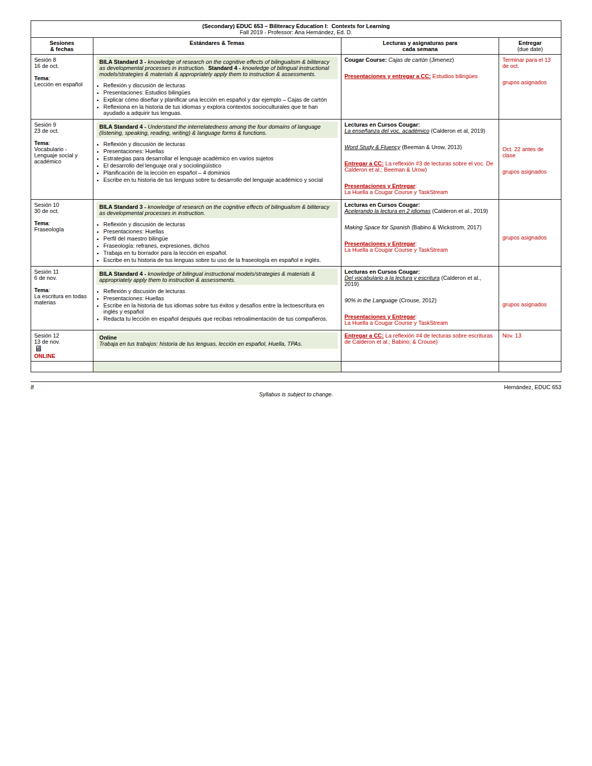| (Secondary) EDUC 653 – Biliteracy Education I: Contexts for Learning Fall 2019 - Professor: Ana Hernández, Ed. D. |
| Sesiones & fechas | Estándares & Temas | Lecturas y asignaturas para cada semana | Entregar (due date) |
| Sesión 8 16 de oct. Tema : Lección en español | BILA Standard 3 - knowledge of research on the cognitive effects of bilingualism & biliteracy as developmental processes in instruction. Standard 4 - knowledge of bilingual instructional models/strategies & materials & appropriately apply them to instruction & assessments. Reflexión y discusión de lecturas Presentaciones: Estudios bilingües Explicar cómo diseñar y planificar una lección en español y dar ejemplo – Cajas de cartón Reflexiona en la historia de tus idiomas y explora contextos socioculturales que te han ayudado a adquirir tus lenguas. | Cougar Course: Cajas de cartón (Jimenez) Presentaciones y entregar a CC: Estudios bilingües | Terminar para el 13 de oct. grupos asignados |
| Sesión 9 23 de oct. Tema : Vocabulario - Lenguaje social y académico | BILA Standard 4 - Understand the interrelatedness among the four domains of language (listening, speaking, reading, writing) & language forms & functions. Reflexión y discusión de lecturas Presentaciones: Huellas Estrategias para desarrollar el lenguaje académico en varios sujetos El desarrollo del lenguaje oral y sociolingüístico Planificación de la lección en español – 4 dominios Escribe en tu historia de tus lenguas sobre tu desarrollo del lenguaje académico y social | Lecturas en Cursos Cougar: La enseñanza del voc. académico (Calderon et al, 2019) Word Study & Fluency (Beeman & Urow, 2013) Entregar a CC: La reflexión #3 de lecturas sobre el voc. De Calderon et al.; Beeman & Urow) Presentaciones y Entregar : La Huella a Cougar Course y TaskStream | Oct. 22 antes de clase grupos asignados |
| Sesión 10 30 de oct. Tema : Fraseología | BILA Standard 3 - knowledge of research on the cognitive effects of bilingualism & biliteracy as developmental processes in instruction. Reflexión y discusión de lecturas Presentaciones: Huellas Perfil del maestro bilingüe Fraseología: refranes, expresiones, dichos Trabaja en tu borrador para la lección en español. Escribe en tu historia de tus lenguas sobre tu uso de la fraseología en español e inglés. | Lecturas en Cursos Cougar: Acelerando la lectura en 2 idiomas (Calderon et al., 2019) Making Space for Spanish (Babino & Wickstrom, 2017) Presentaciones y Entregar : La Huella a Cougar Course y TaskStream | grupos asignados |
| Sesión 11 6 de nov. Tema : La escritura en todas materias | BILA Standard 4 - knowledge of bilingual instructional models/strategies & materials & appropriately apply them to instruction & assessments. Reflexión y discusión de lecturas Presentaciones: Huellas Escribe en la historia de tus idiomas sobre tus éxitos y desafíos entre la lectoescritura en inglés y español Redacta tu lección en español después que recibas retroalimentación de tus compañeros. | Lecturas en Cursos Cougar: Del vocabulario a la lectura y escritura (Calderon et al., 2019) 90% in the Language (Crouse, 2012) Presentaciones y Entregar : La Huella a Cougar Course y TaskStream | grupos asignados |
| Sesión 12 13 de nov. 🖥 ONLINE | Online Trabaja en tus trabajos: historia de tus lenguas, lección en español, Huella, TPAs. | Entregar a CC: La reflexión #4 de lecturas sobre escrituras de Calderon et al.; Babino; & Crouse) | Nov. 13 |
8 Hernández, EDUC 653
Syllabus is subject to change.